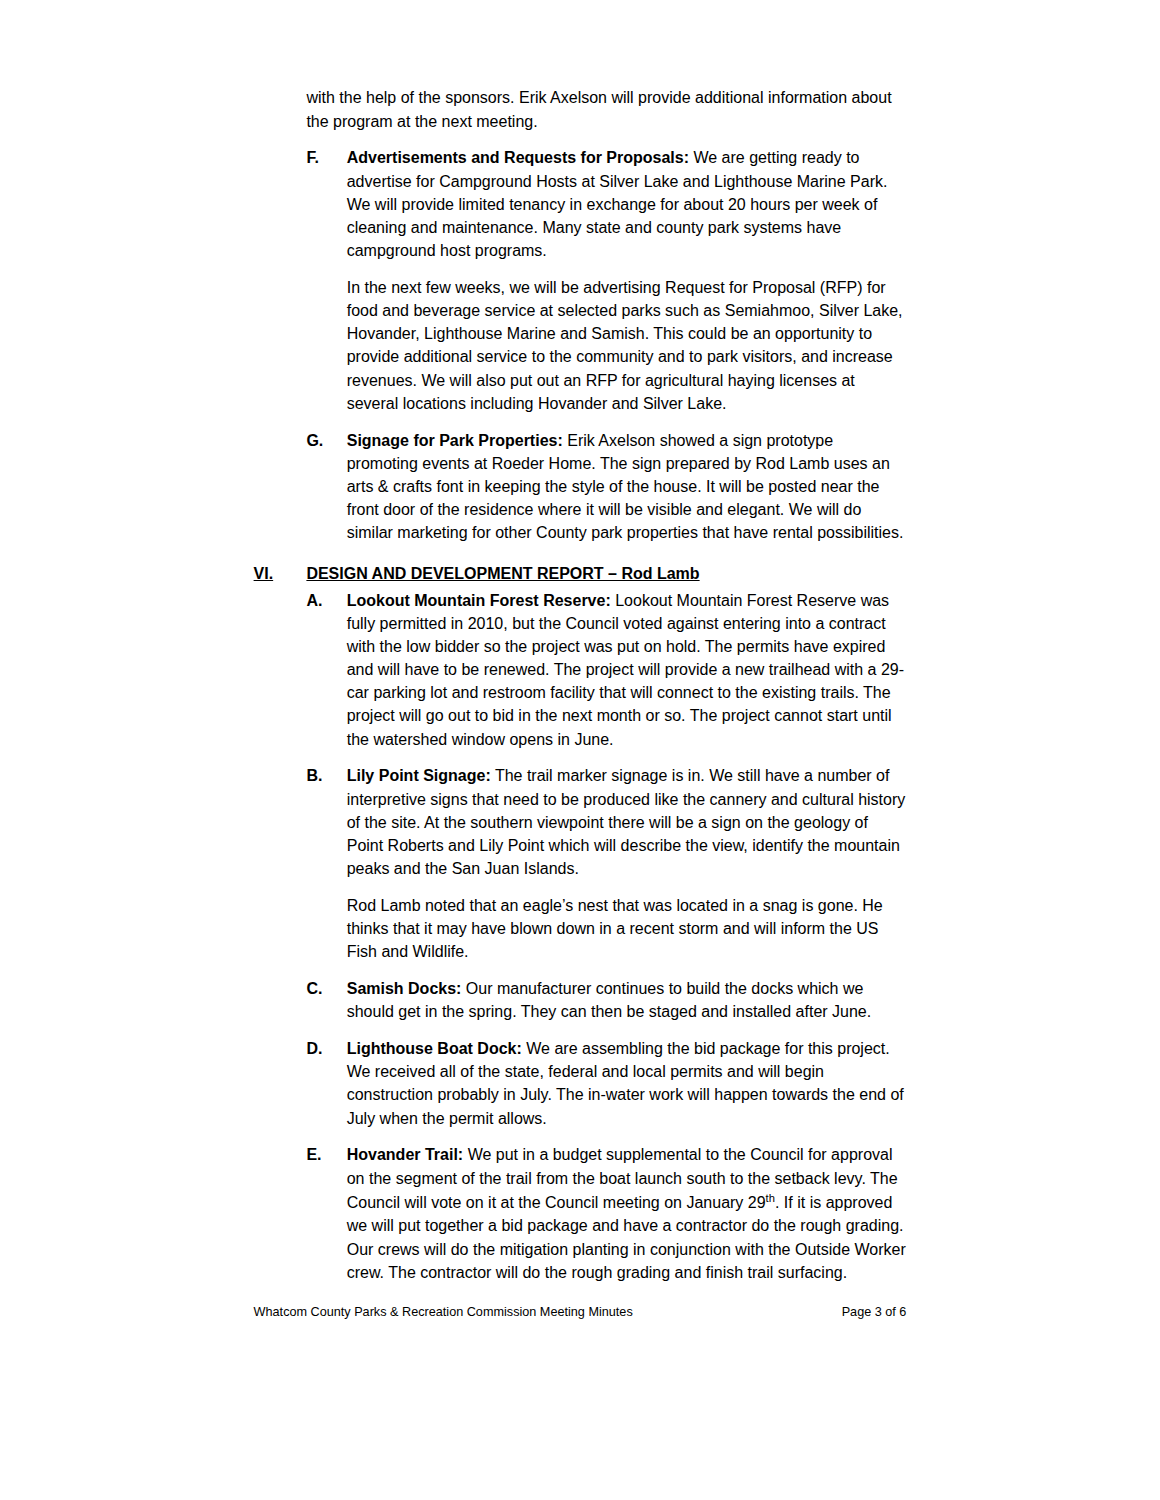with the help of the sponsors. Erik Axelson will provide additional information about the program at the next meeting.
F.
Advertisements and Requests for Proposals: We are getting ready to advertise for Campground Hosts at Silver Lake and Lighthouse Marine Park. We will provide limited tenancy in exchange for about 20 hours per week of cleaning and maintenance. Many state and county park systems have campground host programs.
In the next few weeks, we will be advertising Request for Proposal (RFP) for food and beverage service at selected parks such as Semiahmoo, Silver Lake, Hovander, Lighthouse Marine and Samish. This could be an opportunity to provide additional service to the community and to park visitors, and increase revenues. We will also put out an RFP for agricultural haying licenses at several locations including Hovander and Silver Lake.
G.
Signage for Park Properties: Erik Axelson showed a sign prototype promoting events at Roeder Home. The sign prepared by Rod Lamb uses an arts & crafts font in keeping the style of the house. It will be posted near the front door of the residence where it will be visible and elegant. We will do similar marketing for other County park properties that have rental possibilities.
VI.
DESIGN AND DEVELOPMENT REPORT – Rod Lamb
A.
Lookout Mountain Forest Reserve: Lookout Mountain Forest Reserve was fully permitted in 2010, but the Council voted against entering into a contract with the low bidder so the project was put on hold. The permits have expired and will have to be renewed. The project will provide a new trailhead with a 29-car parking lot and restroom facility that will connect to the existing trails. The project will go out to bid in the next month or so. The project cannot start until the watershed window opens in June.
B.
Lily Point Signage: The trail marker signage is in. We still have a number of interpretive signs that need to be produced like the cannery and cultural history of the site. At the southern viewpoint there will be a sign on the geology of Point Roberts and Lily Point which will describe the view, identify the mountain peaks and the San Juan Islands.
Rod Lamb noted that an eagle’s nest that was located in a snag is gone. He thinks that it may have blown down in a recent storm and will inform the US Fish and Wildlife.
C.
Samish Docks: Our manufacturer continues to build the docks which we should get in the spring. They can then be staged and installed after June.
D.
Lighthouse Boat Dock: We are assembling the bid package for this project. We received all of the state, federal and local permits and will begin construction probably in July. The in-water work will happen towards the end of July when the permit allows.
E.
Hovander Trail: We put in a budget supplemental to the Council for approval on the segment of the trail from the boat launch south to the setback levy. The Council will vote on it at the Council meeting on January 29th. If it is approved we will put together a bid package and have a contractor do the rough grading. Our crews will do the mitigation planting in conjunction with the Outside Worker crew. The contractor will do the rough grading and finish trail surfacing.
Whatcom County Parks & Recreation Commission Meeting Minutes Page 3 of 6